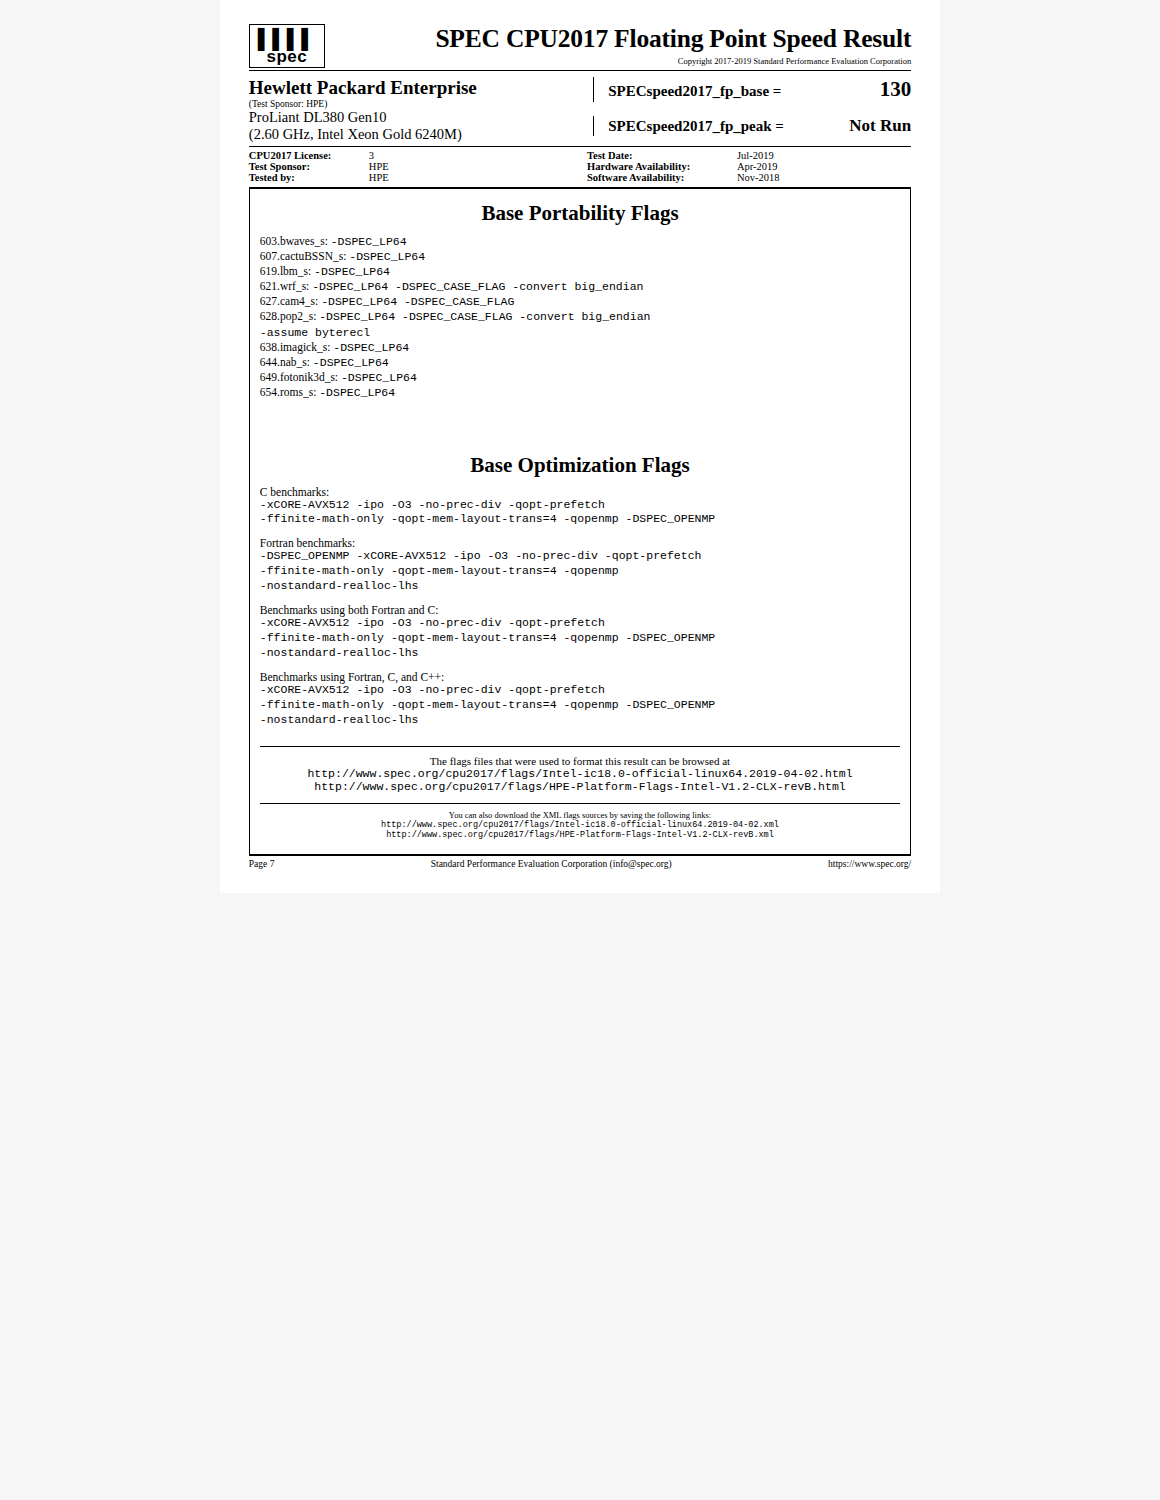▌▌▌▌
spec
SPEC CPU2017 Floating Point Speed Result
Copyright 2017-2019 Standard Performance Evaluation Corporation
Hewlett Packard Enterprise
(Test Sponsor: HPE)
ProLiant DL380 Gen10
(2.60 GHz, Intel Xeon Gold 6240M)
SPECspeed2017_fp_base = 130
SPECspeed2017_fp_peak = Not Run
CPU2017 License: 3
Test Sponsor: HPE
Tested by: HPE
Test Date: Jul-2019
Hardware Availability: Apr-2019
Software Availability: Nov-2018
Base Portability Flags
603.bwaves_s: -DSPEC_LP64
607.cactuBSSN_s: -DSPEC_LP64
619.lbm_s: -DSPEC_LP64
621.wrf_s: -DSPEC_LP64 -DSPEC_CASE_FLAG -convert big_endian
627.cam4_s: -DSPEC_LP64 -DSPEC_CASE_FLAG
628.pop2_s: -DSPEC_LP64 -DSPEC_CASE_FLAG -convert big_endian
-assume byterecl
638.imagick_s: -DSPEC_LP64
644.nab_s: -DSPEC_LP64
649.fotonik3d_s: -DSPEC_LP64
654.roms_s: -DSPEC_LP64
Base Optimization Flags
C benchmarks:
-xCORE-AVX512 -ipo -O3 -no-prec-div -qopt-prefetch
-ffinite-math-only -qopt-mem-layout-trans=4 -qopenmp -DSPEC_OPENMP
Fortran benchmarks:
-DSPEC_OPENMP -xCORE-AVX512 -ipo -O3 -no-prec-div -qopt-prefetch
-ffinite-math-only -qopt-mem-layout-trans=4 -qopenmp
-nostandard-realloc-lhs
Benchmarks using both Fortran and C:
-xCORE-AVX512 -ipo -O3 -no-prec-div -qopt-prefetch
-ffinite-math-only -qopt-mem-layout-trans=4 -qopenmp -DSPEC_OPENMP
-nostandard-realloc-lhs
Benchmarks using Fortran, C, and C++:
-xCORE-AVX512 -ipo -O3 -no-prec-div -qopt-prefetch
-ffinite-math-only -qopt-mem-layout-trans=4 -qopenmp -DSPEC_OPENMP
-nostandard-realloc-lhs
The flags files that were used to format this result can be browsed at
http://www.spec.org/cpu2017/flags/Intel-ic18.0-official-linux64.2019-04-02.html http://www.spec.org/cpu2017/flags/HPE-Platform-Flags-Intel-V1.2-CLX-revB.html
You can also download the XML flags sources by saving the following links:
http://www.spec.org/cpu2017/flags/Intel-ic18.0-official-linux64.2019-04-02.xml http://www.spec.org/cpu2017/flags/HPE-Platform-Flags-Intel-V1.2-CLX-revB.xml
Page 7
Standard Performance Evaluation Corporation (info@spec.org)
https://www.spec.org/